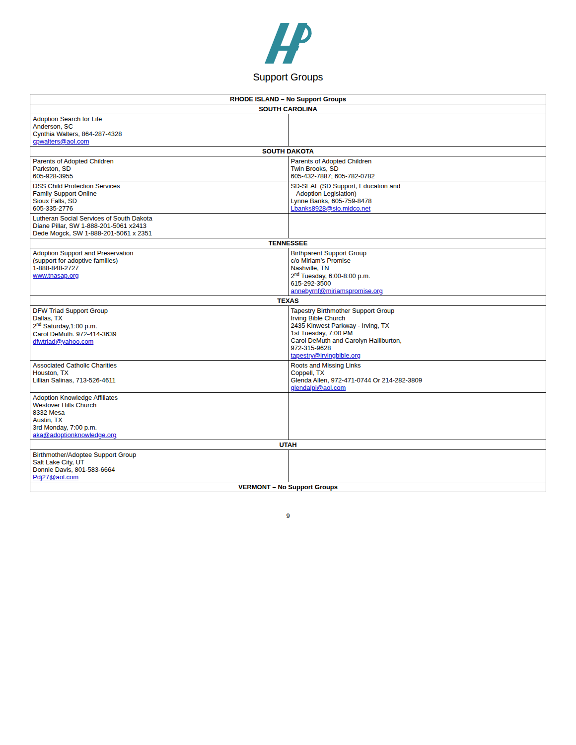Support Groups
| RHODE ISLAND – No Support Groups |
| --- |
| SOUTH CAROLINA |
| Adoption Search for Life Anderson, SC Cynthia Walters, 864-287-4328 cpwalters@aol.com | |
| SOUTH DAKOTA |
| Parents of Adopted Children Parkston, SD 605-928-3955 | Parents of Adopted Children Twin Brooks, SD 605-432-7887; 605-782-0782 |
| DSS Child Protection Services Family Support Online Sioux Falls, SD 605-335-2776 | SD-SEAL (SD Support, Education and Adoption Legislation) Lynne Banks, 605-759-8478 Lbanks8928@sio.midco.net |
| Lutheran Social Services of South Dakota Diane Pillar, SW 1-888-201-5061 x2413 Dede Mogck, SW 1-888-201-5061 x 2351 | |
| TENNESSEE |
| Adoption Support and Preservation (support for adoptive families) 1-888-848-2727 www.tnasap.org | Birthparent Support Group c/o Miriam’s Promise Nashville, TN 2 nd Tuesday, 6:00-8:00 p.m. 615-292-3500 annebyrnf@miriamspromise.org |
| TEXAS |
| DFW Triad Support Group Dallas, TX 2 nd Saturday,1:00 p.m. Carol DeMuth. 972-414-3639 dfwtriad@yahoo.com | Tapestry Birthmother Support Group Irving Bible Church 2435 Kinwest Parkway - Irving, TX 1st Tuesday, 7:00 PM Carol DeMuth and Carolyn Halliburton, 972-315-9628 tapestry@irvingbible.org |
| Associated Catholic Charities Houston, TX Lillian Salinas, 713-526-4611 | Roots and Missing Links Coppell, TX Glenda Allen, 972-471-0744 Or 214-282-3809 glendalpi@aol.com |
| Adoption Knowledge Affiliates Westover Hills Church 8332 Mesa Austin, TX 3rd Monday, 7:00 p.m. aka@adoptionknowledge.org | |
| UTAH |
| Birthmother/Adoptee Support Group Salt Lake City, UT Donnie Davis, 801-583-6664 Pdj27@aol.com | |
| VERMONT – No Support Groups |
9